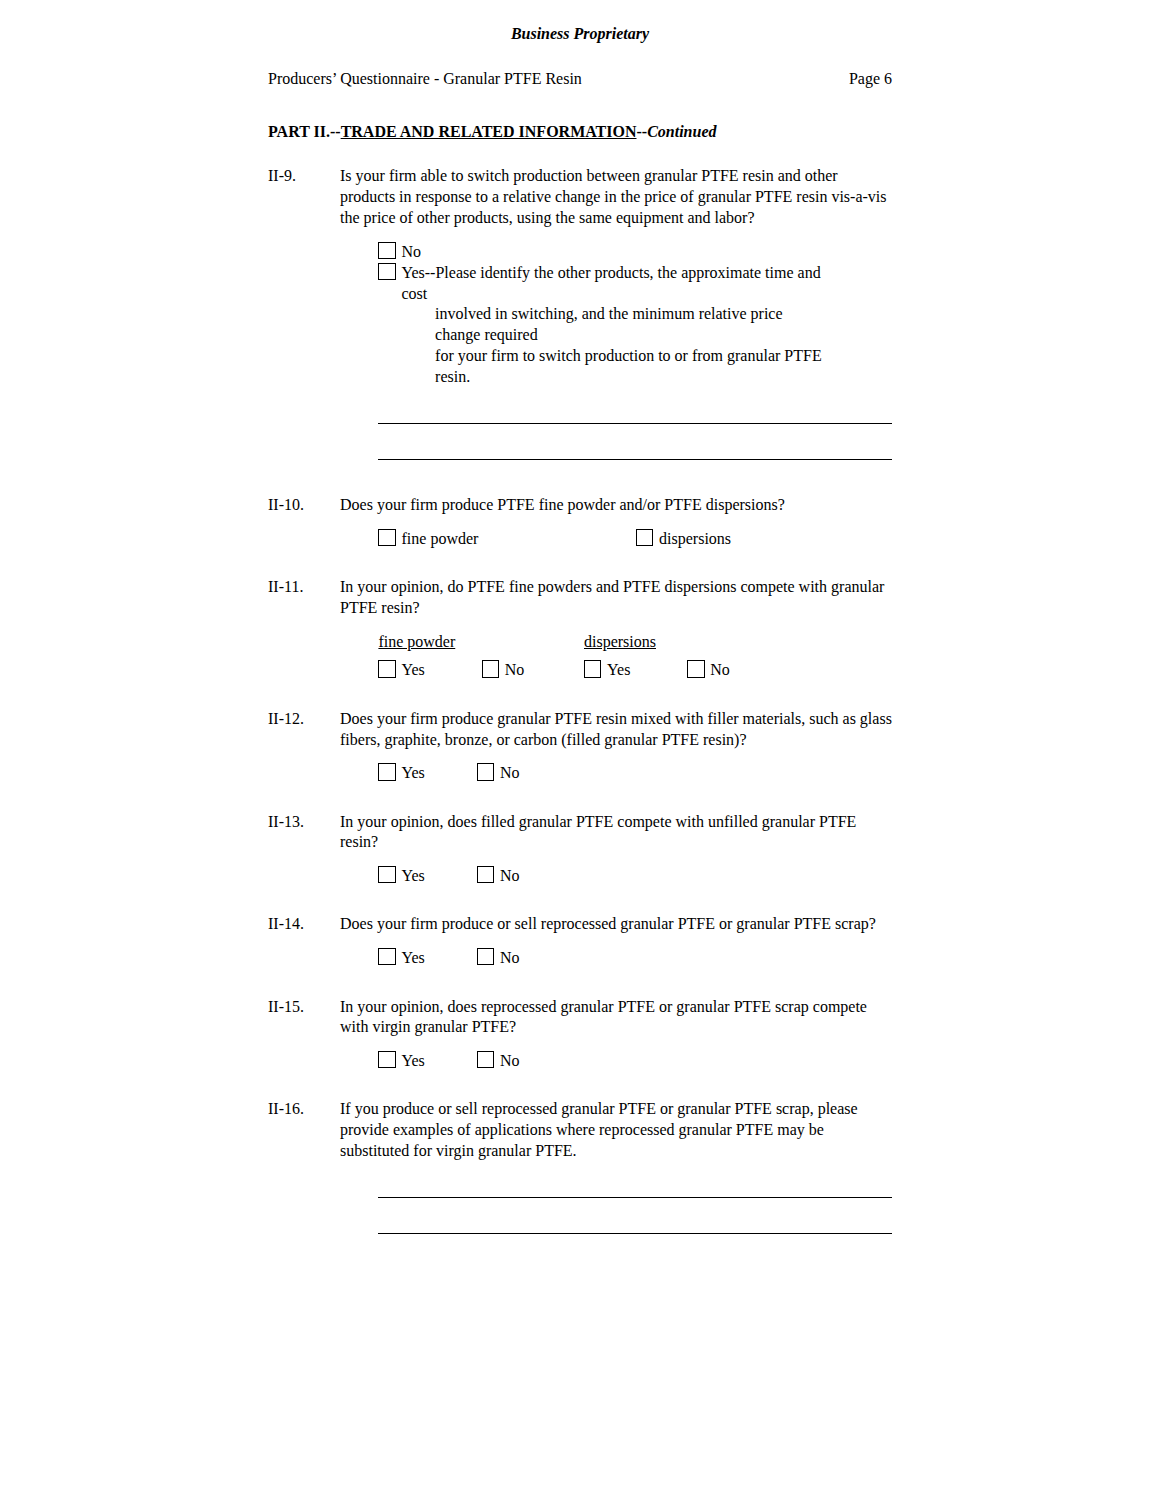Business Proprietary
Producers’ Questionnaire - Granular PTFE Resin
Page 6
PART II.--TRADE AND RELATED INFORMATION--Continued
II-9.
Is your firm able to switch production between granular PTFE resin and other products in response to a relative change in the price of granular PTFE resin vis-a-vis the price of other products, using the same equipment and labor?
No Yes--Please identify the other products, the approximate time and cost involved in switching, and the minimum relative price change required for your firm to switch production to or from granular PTFE resin.
II-10.
Does your firm produce PTFE fine powder and/or PTFE dispersions?
fine powder dispersions
II-11.
In your opinion, do PTFE fine powders and PTFE dispersions compete with granular PTFE resin?
fine powder dispersions
Yes No Yes No
II-12.
Does your firm produce granular PTFE resin mixed with filler materials, such as glass fibers, graphite, bronze, or carbon (filled granular PTFE resin)?
Yes No
II-13.
In your opinion, does filled granular PTFE compete with unfilled granular PTFE resin?
Yes No
II-14.
Does your firm produce or sell reprocessed granular PTFE or granular PTFE scrap?
Yes No
II-15.
In your opinion, does reprocessed granular PTFE or granular PTFE scrap compete with virgin granular PTFE?
Yes No
II-16.
If you produce or sell reprocessed granular PTFE or granular PTFE scrap, please provide examples of applications where reprocessed granular PTFE may be substituted for virgin granular PTFE.